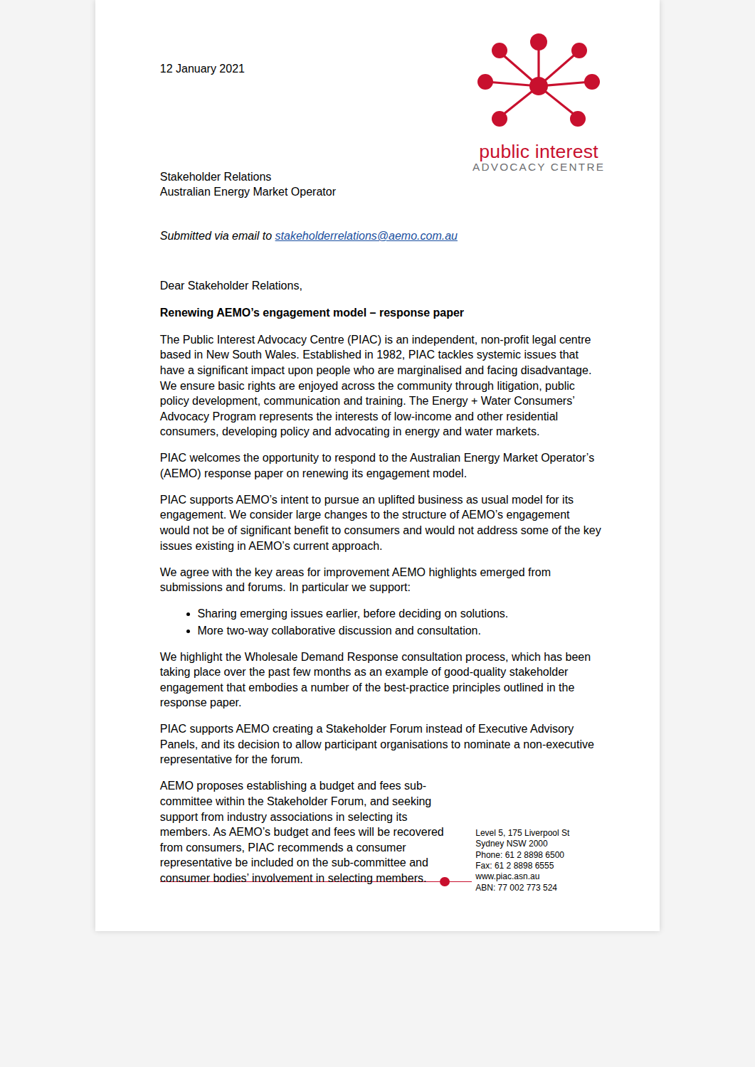public interest
ADVOCACY CENTRE
12 January 2021
Stakeholder Relations
Australian Energy Market Operator
Submitted via email to stakeholderrelations@aemo.com.au
Dear Stakeholder Relations,
Renewing AEMO’s engagement model – response paper
The Public Interest Advocacy Centre (PIAC) is an independent, non-profit legal centre based in New South Wales. Established in 1982, PIAC tackles systemic issues that have a significant impact upon people who are marginalised and facing disadvantage. We ensure basic rights are enjoyed across the community through litigation, public policy development, communication and training. The Energy + Water Consumers’ Advocacy Program represents the interests of low-income and other residential consumers, developing policy and advocating in energy and water markets.
PIAC welcomes the opportunity to respond to the Australian Energy Market Operator’s (AEMO) response paper on renewing its engagement model.
PIAC supports AEMO’s intent to pursue an uplifted business as usual model for its engagement. We consider large changes to the structure of AEMO’s engagement would not be of significant benefit to consumers and would not address some of the key issues existing in AEMO’s current approach.
We agree with the key areas for improvement AEMO highlights emerged from submissions and forums. In particular we support:
Sharing emerging issues earlier, before deciding on solutions.
More two-way collaborative discussion and consultation.
We highlight the Wholesale Demand Response consultation process, which has been taking place over the past few months as an example of good-quality stakeholder engagement that embodies a number of the best-practice principles outlined in the response paper.
PIAC supports AEMO creating a Stakeholder Forum instead of Executive Advisory Panels, and its decision to allow participant organisations to nominate a non-executive representative for the forum.
AEMO proposes establishing a budget and fees sub-committee within the Stakeholder Forum, and seeking support from industry associations in selecting its members. As AEMO’s budget and fees will be recovered from consumers, PIAC recommends a consumer representative be included on the sub-committee and consumer bodies’ involvement in selecting members.
Level 5, 175 Liverpool St
Sydney NSW 2000
Phone: 61 2 8898 6500
Fax: 61 2 8898 6555
www.piac.asn.au
ABN: 77 002 773 524